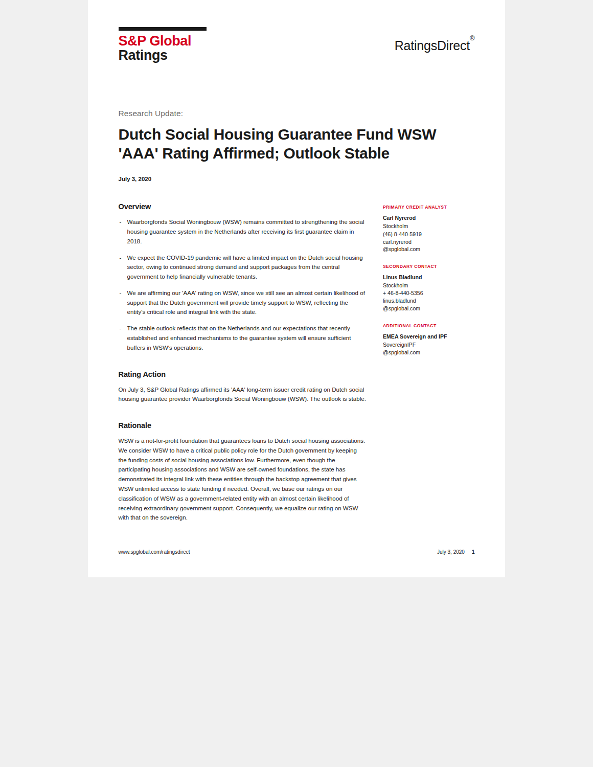S&P Global Ratings
RatingsDirect®
Research Update:
Dutch Social Housing Guarantee Fund WSW 'AAA' Rating Affirmed; Outlook Stable
July 3, 2020
Overview
Waarborgfonds Social Woningbouw (WSW) remains committed to strengthening the social housing guarantee system in the Netherlands after receiving its first guarantee claim in 2018.
We expect the COVID-19 pandemic will have a limited impact on the Dutch social housing sector, owing to continued strong demand and support packages from the central government to help financially vulnerable tenants.
We are affirming our 'AAA' rating on WSW, since we still see an almost certain likelihood of support that the Dutch government will provide timely support to WSW, reflecting the entity's critical role and integral link with the state.
The stable outlook reflects that on the Netherlands and our expectations that recently established and enhanced mechanisms to the guarantee system will ensure sufficient buffers in WSW's operations.
Rating Action
On July 3, S&P Global Ratings affirmed its 'AAA' long-term issuer credit rating on Dutch social housing guarantee provider Waarborgfonds Social Woningbouw (WSW). The outlook is stable.
Rationale
WSW is a not-for-profit foundation that guarantees loans to Dutch social housing associations. We consider WSW to have a critical public policy role for the Dutch government by keeping the funding costs of social housing associations low. Furthermore, even though the participating housing associations and WSW are self-owned foundations, the state has demonstrated its integral link with these entities through the backstop agreement that gives WSW unlimited access to state funding if needed. Overall, we base our ratings on our classification of WSW as a government-related entity with an almost certain likelihood of receiving extraordinary government support. Consequently, we equalize our rating on WSW with that on the sovereign.
PRIMARY CREDIT ANALYST
Carl Nyrerod
Stockholm
(46) 8-440-5919
carl.nyrerod
@spglobal.com
SECONDARY CONTACT
Linus Bladlund
Stockholm
+ 46-8-440-5356
linus.bladlund
@spglobal.com
ADDITIONAL CONTACT
EMEA Sovereign and IPF
SovereignIPF
@spglobal.com
www.spglobal.com/ratingsdirect July 3, 20201